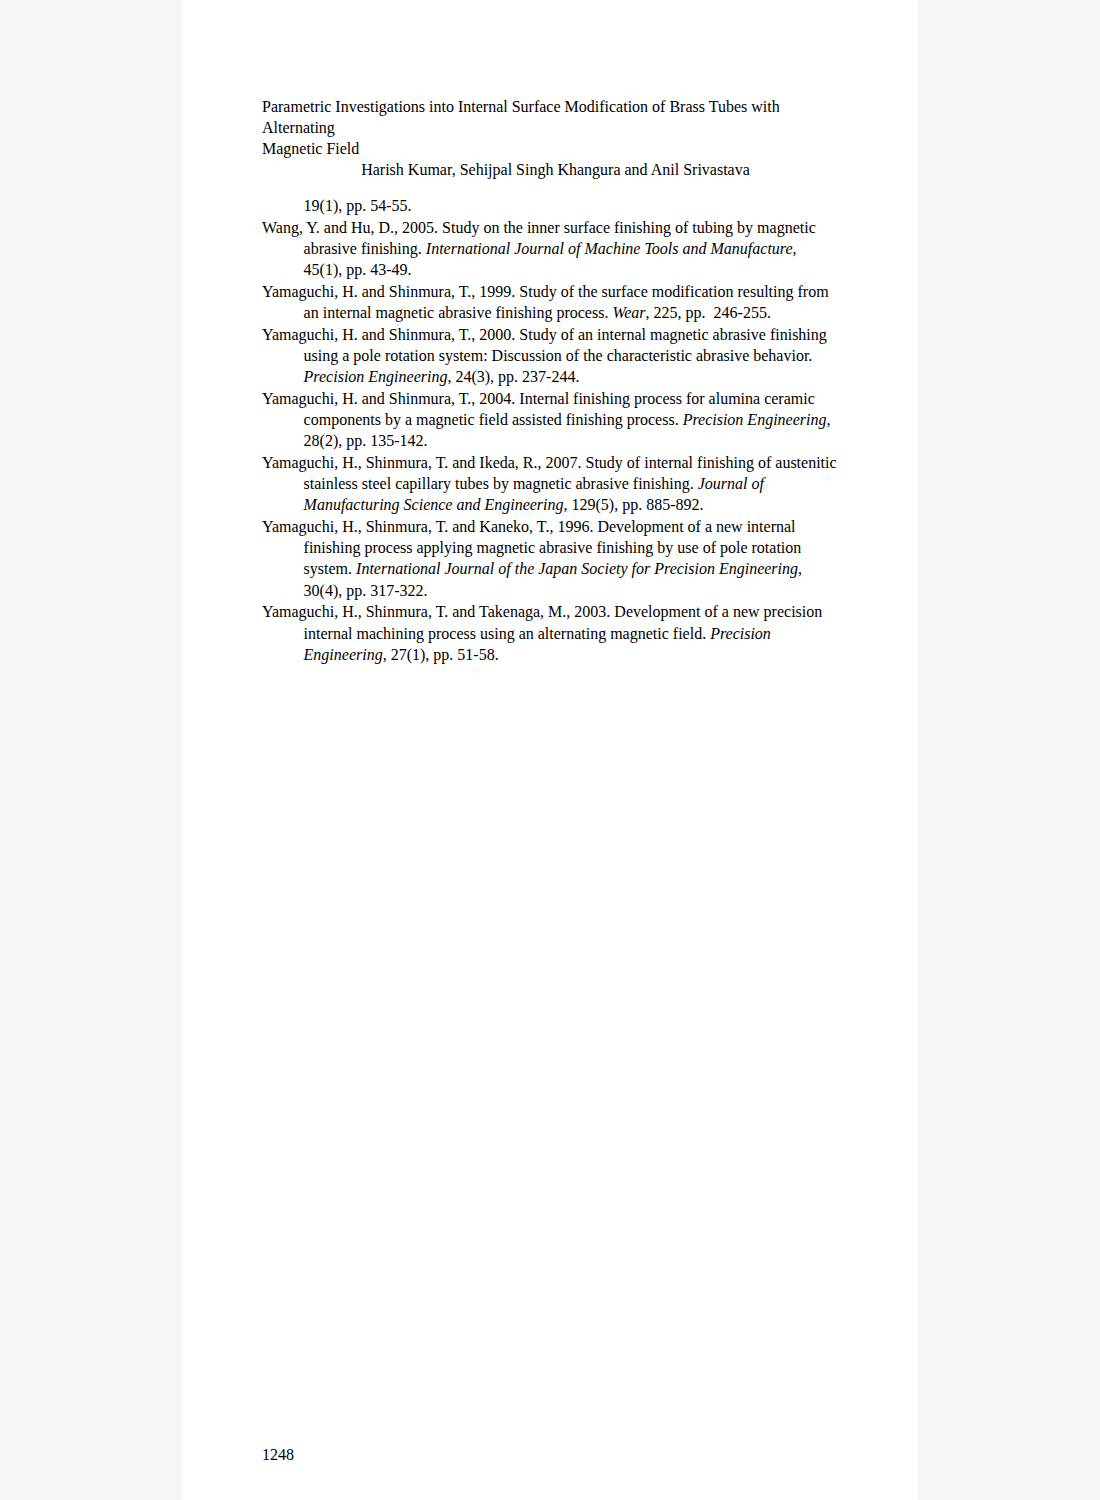Parametric Investigations into Internal Surface Modification of Brass Tubes with Alternating Magnetic Field Harish Kumar, Sehijpal Singh Khangura and Anil Srivastava
19(1), pp. 54-55.
Wang, Y. and Hu, D., 2005. Study on the inner surface finishing of tubing by magnetic abrasive finishing. International Journal of Machine Tools and Manufacture, 45(1), pp. 43-49.
Yamaguchi, H. and Shinmura, T., 1999. Study of the surface modification resulting from an internal magnetic abrasive finishing process. Wear, 225, pp. 246-255.
Yamaguchi, H. and Shinmura, T., 2000. Study of an internal magnetic abrasive finishing using a pole rotation system: Discussion of the characteristic abrasive behavior. Precision Engineering, 24(3), pp. 237-244.
Yamaguchi, H. and Shinmura, T., 2004. Internal finishing process for alumina ceramic components by a magnetic field assisted finishing process. Precision Engineering, 28(2), pp. 135-142.
Yamaguchi, H., Shinmura, T. and Ikeda, R., 2007. Study of internal finishing of austenitic stainless steel capillary tubes by magnetic abrasive finishing. Journal of Manufacturing Science and Engineering, 129(5), pp. 885-892.
Yamaguchi, H., Shinmura, T. and Kaneko, T., 1996. Development of a new internal finishing process applying magnetic abrasive finishing by use of pole rotation system. International Journal of the Japan Society for Precision Engineering, 30(4), pp. 317-322.
Yamaguchi, H., Shinmura, T. and Takenaga, M., 2003. Development of a new precision internal machining process using an alternating magnetic field. Precision Engineering, 27(1), pp. 51-58.
1248